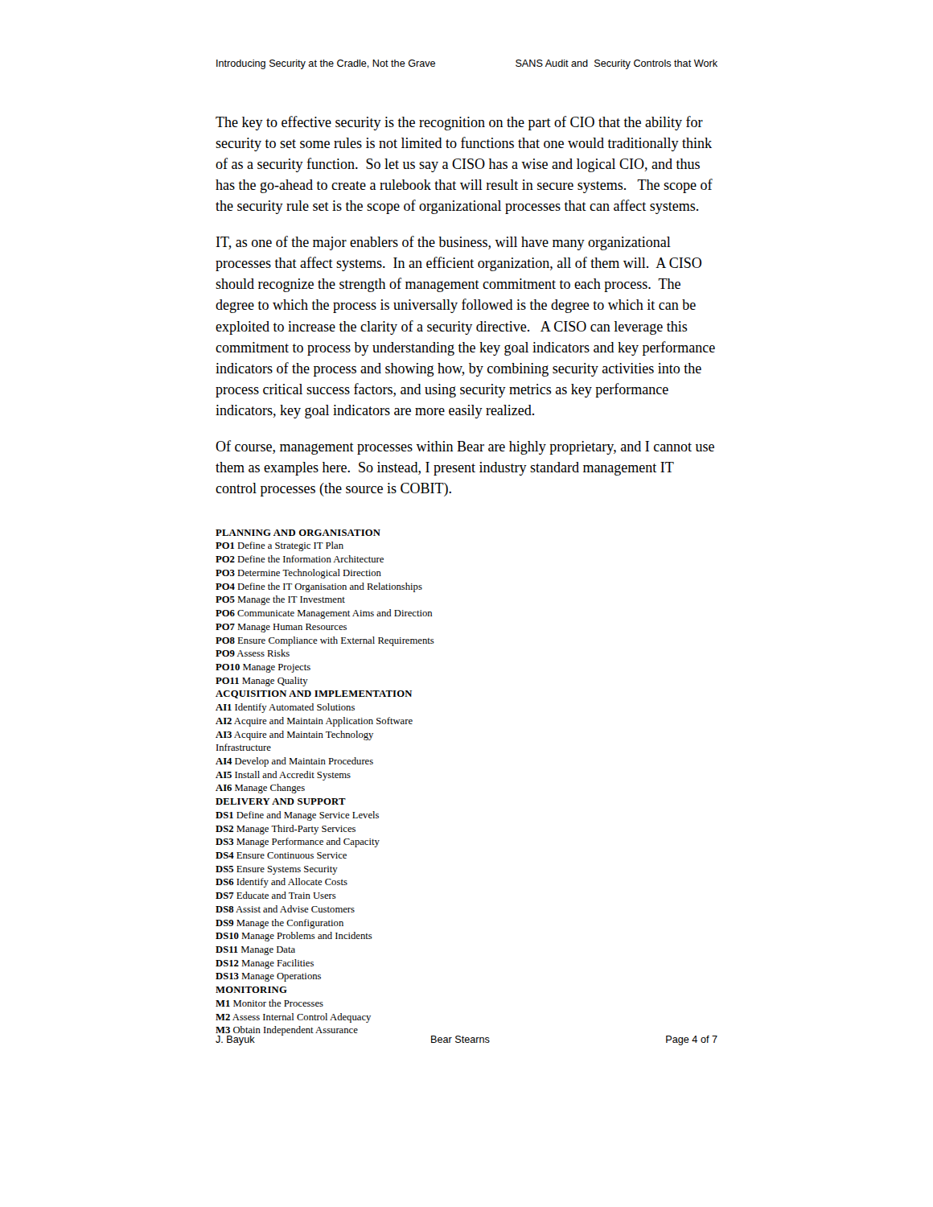Introducing Security at the Cradle, Not the Grave
SANS Audit and Security Controls that Work
The key to effective security is the recognition on the part of CIO that the ability for security to set some rules is not limited to functions that one would traditionally think of as a security function. So let us say a CISO has a wise and logical CIO, and thus has the go-ahead to create a rulebook that will result in secure systems. The scope of the security rule set is the scope of organizational processes that can affect systems.
IT, as one of the major enablers of the business, will have many organizational processes that affect systems. In an efficient organization, all of them will. A CISO should recognize the strength of management commitment to each process. The degree to which the process is universally followed is the degree to which it can be exploited to increase the clarity of a security directive. A CISO can leverage this commitment to process by understanding the key goal indicators and key performance indicators of the process and showing how, by combining security activities into the process critical success factors, and using security metrics as key performance indicators, key goal indicators are more easily realized.
Of course, management processes within Bear are highly proprietary, and I cannot use them as examples here. So instead, I present industry standard management IT control processes (the source is COBIT).
PLANNING AND ORGANISATION
PO1 Define a Strategic IT Plan
PO2 Define the Information Architecture
PO3 Determine Technological Direction
PO4 Define the IT Organisation and Relationships
PO5 Manage the IT Investment
PO6 Communicate Management Aims and Direction
PO7 Manage Human Resources
PO8 Ensure Compliance with External Requirements
PO9 Assess Risks
PO10 Manage Projects
PO11 Manage Quality
ACQUISITION AND IMPLEMENTATION
AI1 Identify Automated Solutions
AI2 Acquire and Maintain Application Software
AI3 Acquire and Maintain Technology
Infrastructure
AI4 Develop and Maintain Procedures
AI5 Install and Accredit Systems
AI6 Manage Changes
DELIVERY AND SUPPORT
DS1 Define and Manage Service Levels
DS2 Manage Third-Party Services
DS3 Manage Performance and Capacity
DS4 Ensure Continuous Service
DS5 Ensure Systems Security
DS6 Identify and Allocate Costs
DS7 Educate and Train Users
DS8 Assist and Advise Customers
DS9 Manage the Configuration
DS10 Manage Problems and Incidents
DS11 Manage Data
DS12 Manage Facilities
DS13 Manage Operations
MONITORING
M1 Monitor the Processes
M2 Assess Internal Control Adequacy
M3 Obtain Independent Assurance
J. Bayuk
Bear Stearns
Page 4 of 7